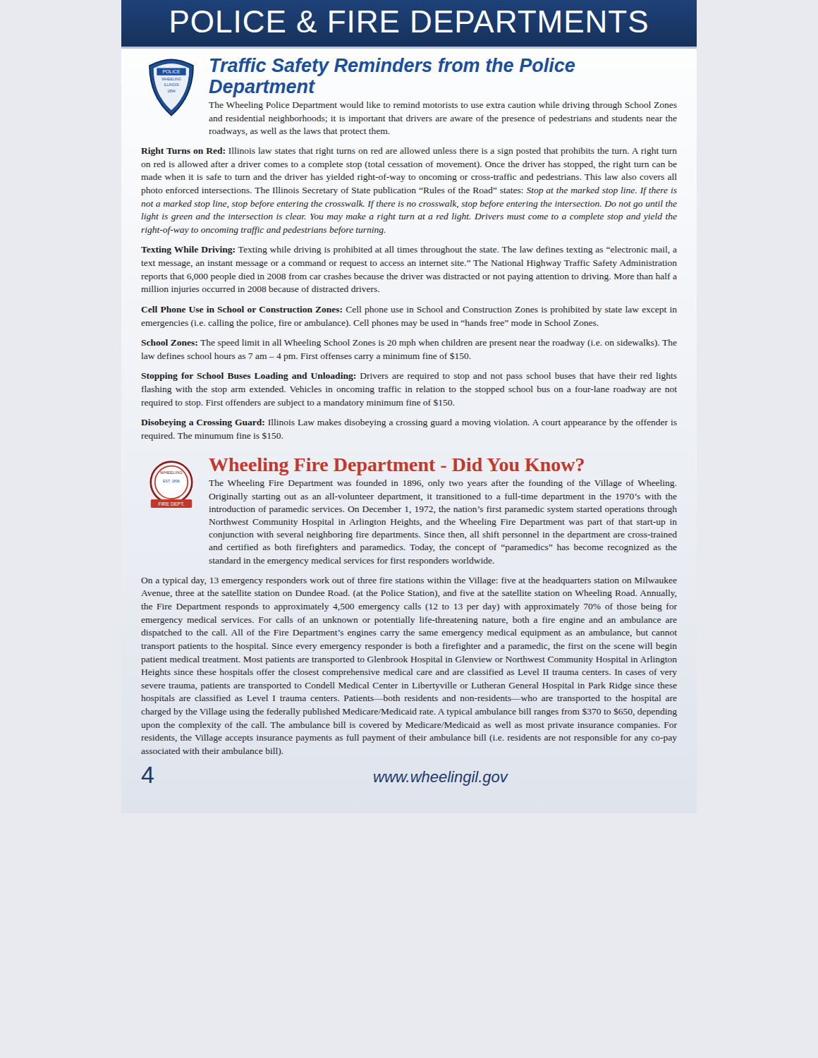Police & Fire Departments
POLICE WHEELING ILLINOIS 1894 K9D 123
Traffic Safety Reminders from the Police Department
The Wheeling Police Department would like to remind motorists to use extra caution while driving through School Zones and residential neighborhoods; it is important that drivers are aware of the presence of pedestrians and students near the roadways, as well as the laws that protect them.
Right Turns on Red: Illinois law states that right turns on red are allowed unless there is a sign posted that prohibits the turn. A right turn on red is allowed after a driver comes to a complete stop (total cessation of movement). Once the driver has stopped, the right turn can be made when it is safe to turn and the driver has yielded right-of-way to oncoming or cross-traffic and pedestrians. This law also covers all photo enforced intersections. The Illinois Secretary of State publication “Rules of the Road” states: Stop at the marked stop line. If there is not a marked stop line, stop before entering the crosswalk. If there is no crosswalk, stop before entering the intersection. Do not go until the light is green and the intersection is clear. You may make a right turn at a red light. Drivers must come to a complete stop and yield the right-of-way to oncoming traffic and pedestrians before turning.
Texting While Driving: Texting while driving is prohibited at all times throughout the state. The law defines texting as “electronic mail, a text message, an instant message or a command or request to access an internet site.” The National Highway Traffic Safety Administration reports that 6,000 people died in 2008 from car crashes because the driver was distracted or not paying attention to driving. More than half a million injuries occurred in 2008 because of distracted drivers.
Cell Phone Use in School or Construction Zones: Cell phone use in School and Construction Zones is prohibited by state law except in emergencies (i.e. calling the police, fire or ambulance). Cell phones may be used in “hands free” mode in School Zones.
School Zones: The speed limit in all Wheeling School Zones is 20 mph when children are present near the roadway (i.e. on sidewalks). The law defines school hours as 7 am – 4 pm. First offenses carry a minimum fine of $150.
Stopping for School Buses Loading and Unloading: Drivers are required to stop and not pass school buses that have their red lights flashing with the stop arm extended. Vehicles in oncoming traffic in relation to the stopped school bus on a four-lane roadway are not required to stop. First offenders are subject to a mandatory minimum fine of $150.
Disobeying a Crossing Guard: Illinois Law makes disobeying a crossing guard a moving violation. A court appearance by the offender is required. The minumum fine is $150.
WHEELING EST. 1896 FIRE DEPT.
Wheeling Fire Department - Did You Know?
The Wheeling Fire Department was founded in 1896, only two years after the founding of the Village of Wheeling. Originally starting out as an all-volunteer department, it transitioned to a full-time department in the 1970’s with the introduction of paramedic services. On December 1, 1972, the nation’s first paramedic system started operations through Northwest Community Hospital in Arlington Heights, and the Wheeling Fire Department was part of that start-up in conjunction with several neighboring fire departments. Since then, all shift personnel in the department are cross-trained and certified as both firefighters and paramedics. Today, the concept of “paramedics” has become recognized as the standard in the emergency medical services for first responders worldwide.
On a typical day, 13 emergency responders work out of three fire stations within the Village: five at the headquarters station on Milwaukee Avenue, three at the satellite station on Dundee Road. (at the Police Station), and five at the satellite station on Wheeling Road. Annually, the Fire Department responds to approximately 4,500 emergency calls (12 to 13 per day) with approximately 70% of those being for emergency medical services. For calls of an unknown or potentially life-threatening nature, both a fire engine and an ambulance are dispatched to the call. All of the Fire Department’s engines carry the same emergency medical equipment as an ambulance, but cannot transport patients to the hospital. Since every emergency responder is both a firefighter and a paramedic, the first on the scene will begin patient medical treatment. Most patients are transported to Glenbrook Hospital in Glenview or Northwest Community Hospital in Arlington Heights since these hospitals offer the closest comprehensive medical care and are classified as Level II trauma centers. In cases of very severe trauma, patients are transported to Condell Medical Center in Libertyville or Lutheran General Hospital in Park Ridge since these hospitals are classified as Level I trauma centers. Patients—both residents and non-residents—who are transported to the hospital are charged by the Village using the federally published Medicare/Medicaid rate. A typical ambulance bill ranges from $370 to $650, depending upon the complexity of the call. The ambulance bill is covered by Medicare/Medicaid as well as most private insurance companies. For residents, the Village accepts insurance payments as full payment of their ambulance bill (i.e. residents are not responsible for any co-pay associated with their ambulance bill).
4
www.wheelingil.gov